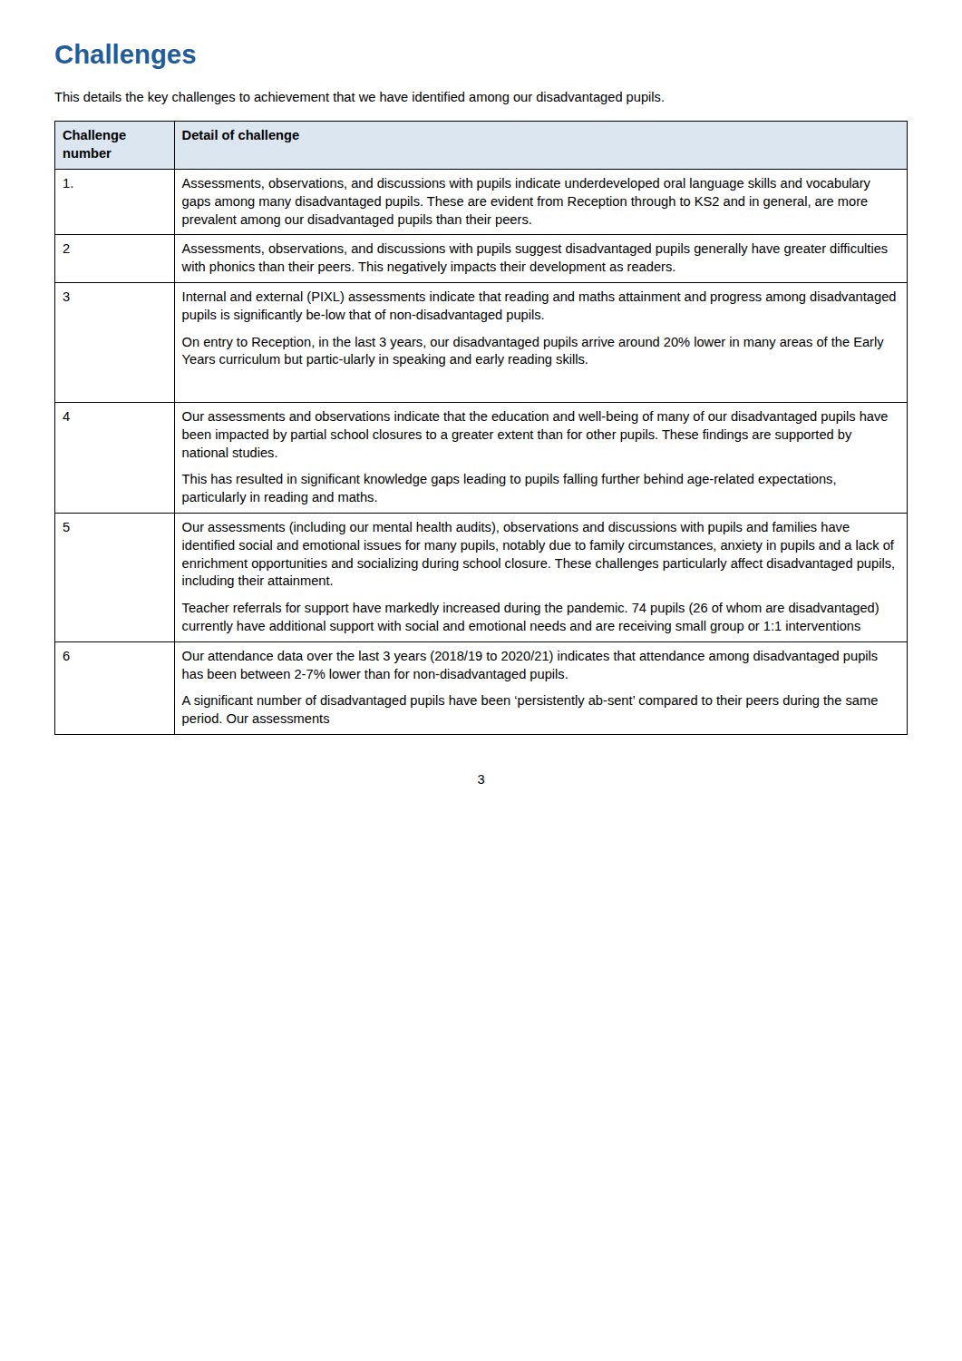Challenges
This details the key challenges to achievement that we have identified among our disadvantaged pupils.
| Challenge number | Detail of challenge |
| --- | --- |
| 1. | Assessments, observations, and discussions with pupils indicate underdeveloped oral language skills and vocabulary gaps among many disadvantaged pupils. These are evident from Reception through to KS2 and in general, are more prevalent among our disadvantaged pupils than their peers. |
| 2 | Assessments, observations, and discussions with pupils suggest disadvantaged pupils generally have greater difficulties with phonics than their peers. This negatively impacts their development as readers. |
| 3 | Internal and external (PIXL) assessments indicate that reading and maths attainment and progress among disadvantaged pupils is significantly be-low that of non-disadvantaged pupils. On entry to Reception, in the last 3 years, our disadvantaged pupils arrive around 20% lower in many areas of the Early Years curriculum but partic-ularly in speaking and early reading skills. |
| 4 | Our assessments and observations indicate that the education and well-being of many of our disadvantaged pupils have been impacted by partial school closures to a greater extent than for other pupils. These findings are supported by national studies. This has resulted in significant knowledge gaps leading to pupils falling further behind age-related expectations, particularly in reading and maths. |
| 5 | Our assessments (including our mental health audits), observations and discussions with pupils and families have identified social and emotional issues for many pupils, notably due to family circumstances, anxiety in pupils and a lack of enrichment opportunities and socializing during school closure. These challenges particularly affect disadvantaged pupils, including their attainment. Teacher referrals for support have markedly increased during the pandemic. 74 pupils (26 of whom are disadvantaged) currently have additional support with social and emotional needs and are receiving small group or 1:1 interventions |
| 6 | Our attendance data over the last 3 years (2018/19 to 2020/21) indicates that attendance among disadvantaged pupils has been between 2-7% lower than for non-disadvantaged pupils. A significant number of disadvantaged pupils have been ‘persistently ab-sent’ compared to their peers during the same period. Our assessments |
3